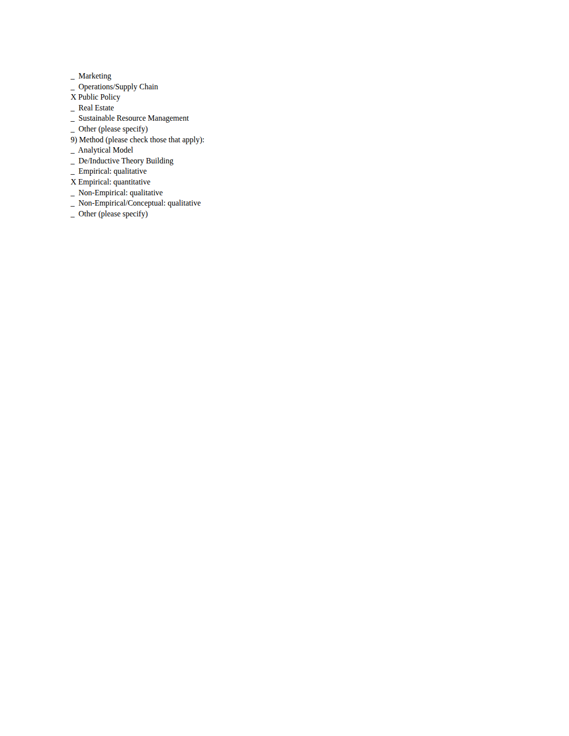_ Marketing
_ Operations/Supply Chain
X Public Policy
_ Real Estate
_ Sustainable Resource Management
_ Other (please specify)
9) Method (please check those that apply):
_ Analytical Model
_ De/Inductive Theory Building
_ Empirical: qualitative
X Empirical: quantitative
_ Non-Empirical: qualitative
_ Non-Empirical/Conceptual: qualitative
_ Other (please specify)